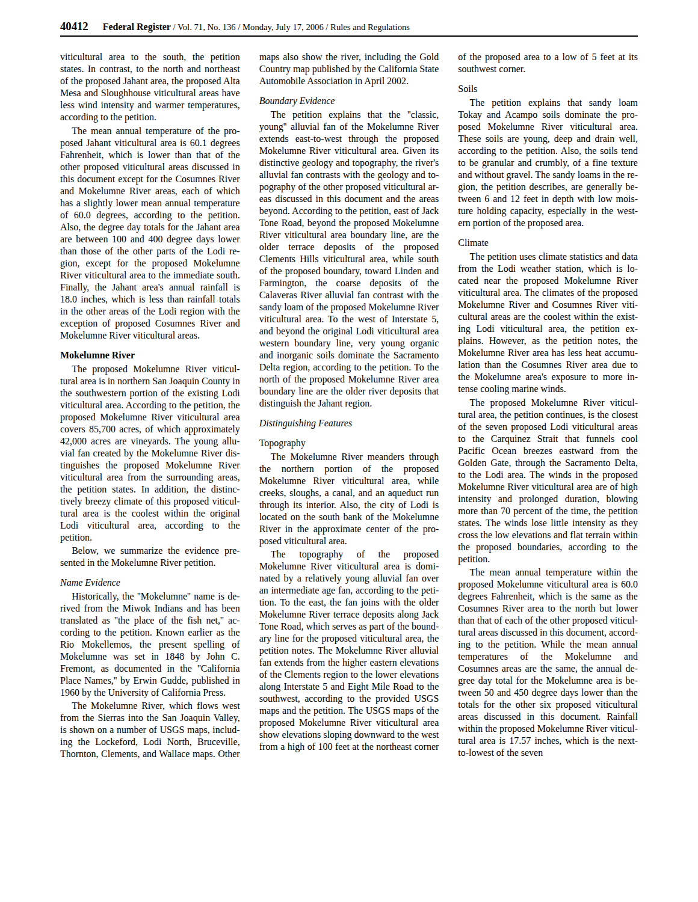40412 Federal Register / Vol. 71, No. 136 / Monday, July 17, 2006 / Rules and Regulations
viticultural area to the south, the petition states. In contrast, to the north and northeast of the proposed Jahant area, the proposed Alta Mesa and Sloughhouse viticultural areas have less wind intensity and warmer temperatures, according to the petition.
The mean annual temperature of the proposed Jahant viticultural area is 60.1 degrees Fahrenheit, which is lower than that of the other proposed viticultural areas discussed in this document except for the Cosumnes River and Mokelumne River areas, each of which has a slightly lower mean annual temperature of 60.0 degrees, according to the petition. Also, the degree day totals for the Jahant area are between 100 and 400 degree days lower than those of the other parts of the Lodi region, except for the proposed Mokelumne River viticultural area to the immediate south. Finally, the Jahant area's annual rainfall is 18.0 inches, which is less than rainfall totals in the other areas of the Lodi region with the exception of proposed Cosumnes River and Mokelumne River viticultural areas.
Mokelumne River
The proposed Mokelumne River viticultural area is in northern San Joaquin County in the southwestern portion of the existing Lodi viticultural area. According to the petition, the proposed Mokelumne River viticultural area covers 85,700 acres, of which approximately 42,000 acres are vineyards. The young alluvial fan created by the Mokelumne River distinguishes the proposed Mokelumne River viticultural area from the surrounding areas, the petition states. In addition, the distinctively breezy climate of this proposed viticultural area is the coolest within the original Lodi viticultural area, according to the petition.
Below, we summarize the evidence presented in the Mokelumne River petition.
Name Evidence
Historically, the ''Mokelumne'' name is derived from the Miwok Indians and has been translated as ''the place of the fish net,'' according to the petition. Known earlier as the Rio Mokellemos, the present spelling of Mokelumne was set in 1848 by John C. Fremont, as documented in the ''California Place Names,'' by Erwin Gudde, published in 1960 by the University of California Press.
The Mokelumne River, which flows west from the Sierras into the San Joaquin Valley, is shown on a number of USGS maps, including the Lockeford, Lodi North, Bruceville, Thornton, Clements, and Wallace maps. Other maps also show the river, including the Gold Country map published by the California State Automobile Association in April 2002.
Boundary Evidence
The petition explains that the ''classic, young'' alluvial fan of the Mokelumne River extends east-to-west through the proposed Mokelumne River viticultural area. Given its distinctive geology and topography, the river's alluvial fan contrasts with the geology and topography of the other proposed viticultural areas discussed in this document and the areas beyond. According to the petition, east of Jack Tone Road, beyond the proposed Mokelumne River viticultural area boundary line, are the older terrace deposits of the proposed Clements Hills viticultural area, while south of the proposed boundary, toward Linden and Farmington, the coarse deposits of the Calaveras River alluvial fan contrast with the sandy loam of the proposed Mokelumne River viticultural area. To the west of Interstate 5, and beyond the original Lodi viticultural area western boundary line, very young organic and inorganic soils dominate the Sacramento Delta region, according to the petition. To the north of the proposed Mokelumne River area boundary line are the older river deposits that distinguish the Jahant region.
Distinguishing Features
Topography
The Mokelumne River meanders through the northern portion of the proposed Mokelumne River viticultural area, while creeks, sloughs, a canal, and an aqueduct run through its interior. Also, the city of Lodi is located on the south bank of the Mokelumne River in the approximate center of the proposed viticultural area.
The topography of the proposed Mokelumne River viticultural area is dominated by a relatively young alluvial fan over an intermediate age fan, according to the petition. To the east, the fan joins with the older Mokelumne River terrace deposits along Jack Tone Road, which serves as part of the boundary line for the proposed viticultural area, the petition notes. The Mokelumne River alluvial fan extends from the higher eastern elevations of the Clements region to the lower elevations along Interstate 5 and Eight Mile Road to the southwest, according to the provided USGS maps and the petition. The USGS maps of the proposed Mokelumne River viticultural area show elevations sloping downward to the west from a high of 100 feet at the northeast corner of the proposed area to a low of 5 feet at its southwest corner.
Soils
The petition explains that sandy loam Tokay and Acampo soils dominate the proposed Mokelumne River viticultural area. These soils are young, deep and drain well, according to the petition. Also, the soils tend to be granular and crumbly, of a fine texture and without gravel. The sandy loams in the region, the petition describes, are generally between 6 and 12 feet in depth with low moisture holding capacity, especially in the western portion of the proposed area.
Climate
The petition uses climate statistics and data from the Lodi weather station, which is located near the proposed Mokelumne River viticultural area. The climates of the proposed Mokelumne River and Cosumnes River viticultural areas are the coolest within the existing Lodi viticultural area, the petition explains. However, as the petition notes, the Mokelumne River area has less heat accumulation than the Cosumnes River area due to the Mokelumne area's exposure to more intense cooling marine winds.
The proposed Mokelumne River viticultural area, the petition continues, is the closest of the seven proposed Lodi viticultural areas to the Carquinez Strait that funnels cool Pacific Ocean breezes eastward from the Golden Gate, through the Sacramento Delta, to the Lodi area. The winds in the proposed Mokelumne River viticultural area are of high intensity and prolonged duration, blowing more than 70 percent of the time, the petition states. The winds lose little intensity as they cross the low elevations and flat terrain within the proposed boundaries, according to the petition.
The mean annual temperature within the proposed Mokelumne viticultural area is 60.0 degrees Fahrenheit, which is the same as the Cosumnes River area to the north but lower than that of each of the other proposed viticultural areas discussed in this document, according to the petition. While the mean annual temperatures of the Mokelumne and Cosumnes areas are the same, the annual degree day total for the Mokelumne area is between 50 and 450 degree days lower than the totals for the other six proposed viticultural areas discussed in this document. Rainfall within the proposed Mokelumne River viticultural area is 17.57 inches, which is the next-to-lowest of the seven